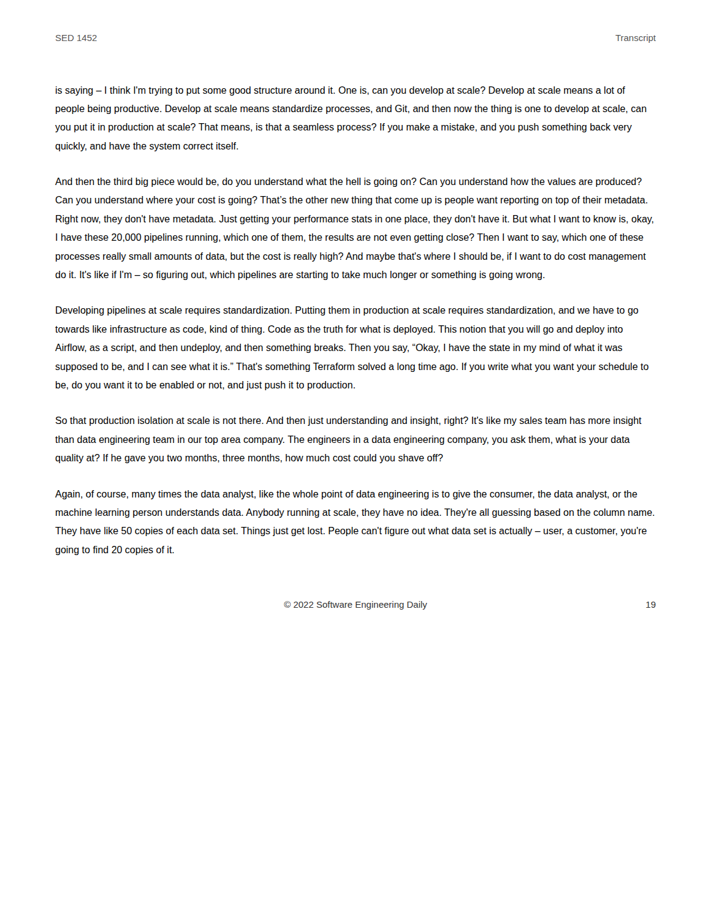SED 1452 Transcript
is saying – I think I'm trying to put some good structure around it. One is, can you develop at scale? Develop at scale means a lot of people being productive. Develop at scale means standardize processes, and Git, and then now the thing is one to develop at scale, can you put it in production at scale? That means, is that a seamless process? If you make a mistake, and you push something back very quickly, and have the system correct itself.
And then the third big piece would be, do you understand what the hell is going on? Can you understand how the values are produced? Can you understand where your cost is going? That’s the other new thing that come up is people want reporting on top of their metadata. Right now, they don't have metadata. Just getting your performance stats in one place, they don't have it. But what I want to know is, okay, I have these 20,000 pipelines running, which one of them, the results are not even getting close? Then I want to say, which one of these processes really small amounts of data, but the cost is really high? And maybe that's where I should be, if I want to do cost management do it. It's like if I'm – so figuring out, which pipelines are starting to take much longer or something is going wrong.
Developing pipelines at scale requires standardization. Putting them in production at scale requires standardization, and we have to go towards like infrastructure as code, kind of thing. Code as the truth for what is deployed. This notion that you will go and deploy into Airflow, as a script, and then undeploy, and then something breaks. Then you say, “Okay, I have the state in my mind of what it was supposed to be, and I can see what it is.” That's something Terraform solved a long time ago. If you write what you want your schedule to be, do you want it to be enabled or not, and just push it to production.
So that production isolation at scale is not there. And then just understanding and insight, right? It's like my sales team has more insight than data engineering team in our top area company. The engineers in a data engineering company, you ask them, what is your data quality at? If he gave you two months, three months, how much cost could you shave off?
Again, of course, many times the data analyst, like the whole point of data engineering is to give the consumer, the data analyst, or the machine learning person understands data. Anybody running at scale, they have no idea. They're all guessing based on the column name. They have like 50 copies of each data set. Things just get lost. People can't figure out what data set is actually – user, a customer, you're going to find 20 copies of it.
© 2022 Software Engineering Daily 19